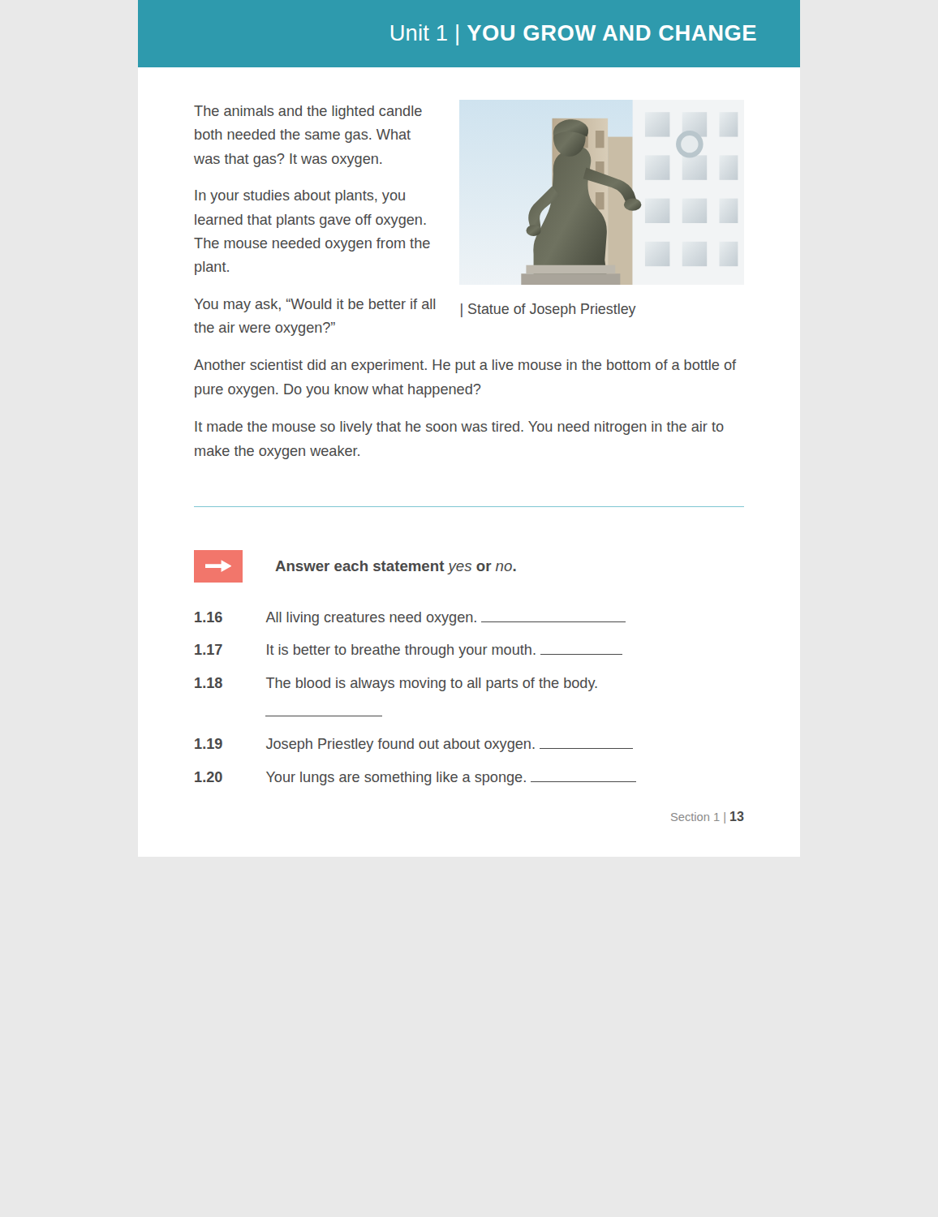Unit 1 | YOU GROW AND CHANGE
The animals and the lighted candle both needed the same gas. What was that gas? It was oxygen.
In your studies about plants, you learned that plants gave off oxygen. The mouse needed oxygen from the plant.
You may ask, “Would it be better if all the air were oxygen?”
| Statue of Joseph Priestley
Another scientist did an experiment. He put a live mouse in the bottom of a bottle of pure oxygen. Do you know what happened?
It made the mouse so lively that he soon was tired. You need nitrogen in the air to make the oxygen weaker.
Answer each statement yes or no.
1.16 All living creatures need oxygen.
1.17 It is better to breathe through your mouth.
1.18 The blood is always moving to all parts of the body.
1.19 Joseph Priestley found out about oxygen.
1.20 Your lungs are something like a sponge.
Section 1 | 13